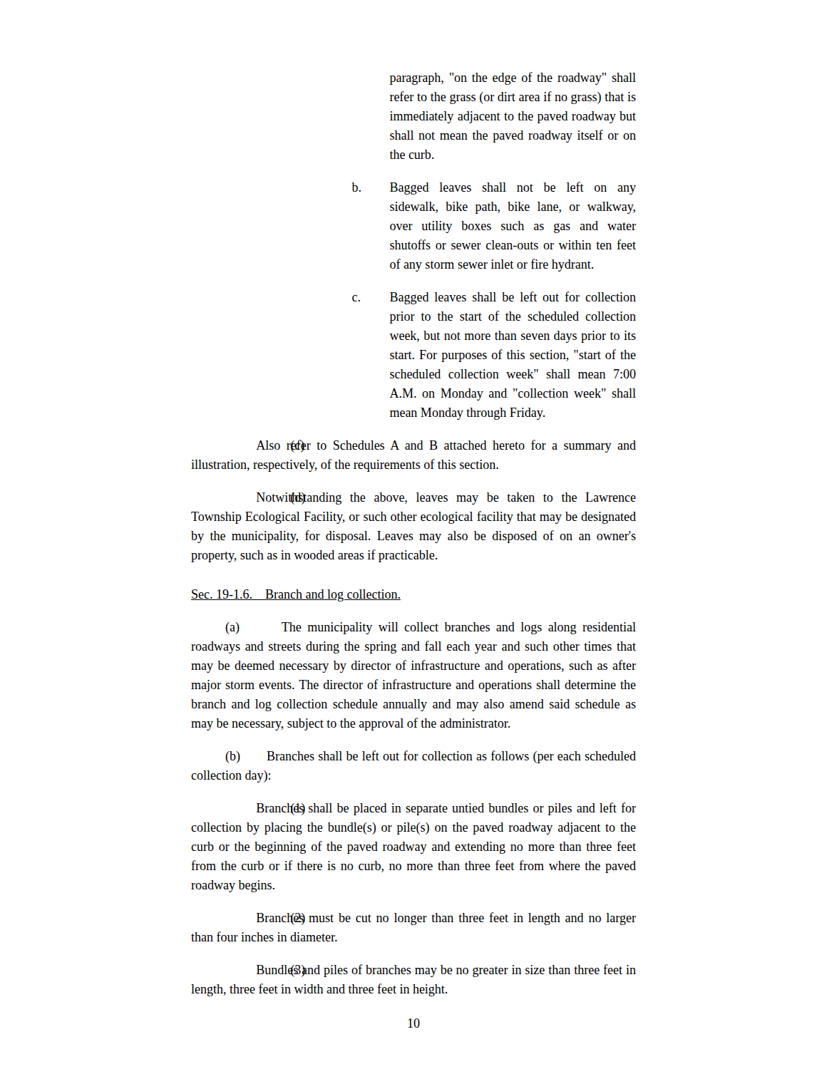paragraph, "on the edge of the roadway" shall refer to the grass (or dirt area if no grass) that is immediately adjacent to the paved roadway but shall not mean the paved roadway itself or on the curb.
b.
Bagged leaves shall not be left on any sidewalk, bike path, bike lane, or walkway, over utility boxes such as gas and water shutoffs or sewer clean-outs or within ten feet of any storm sewer inlet or fire hydrant.
c.
Bagged leaves shall be left out for collection prior to the start of the scheduled collection week, but not more than seven days prior to its start. For purposes of this section, "start of the scheduled collection week" shall mean 7:00 A.M. on Monday and "collection week" shall mean Monday through Friday.
(c) Also refer to Schedules A and B attached hereto for a summary and illustration, respectively, of the requirements of this section.
(d) Notwithstanding the above, leaves may be taken to the Lawrence Township Ecological Facility, or such other ecological facility that may be designated by the municipality, for disposal. Leaves may also be disposed of on an owner's property, such as in wooded areas if practicable.
Sec. 19-1.6. Branch and log collection.
(a) The municipality will collect branches and logs along residential roadways and streets during the spring and fall each year and such other times that may be deemed necessary by director of infrastructure and operations, such as after major storm events. The director of infrastructure and operations shall determine the branch and log collection schedule annually and may also amend said schedule as may be necessary, subject to the approval of the administrator.
(b) Branches shall be left out for collection as follows (per each scheduled collection day):
(1) Branches shall be placed in separate untied bundles or piles and left for collection by placing the bundle(s) or pile(s) on the paved roadway adjacent to the curb or the beginning of the paved roadway and extending no more than three feet from the curb or if there is no curb, no more than three feet from where the paved roadway begins.
(2) Branches must be cut no longer than three feet in length and no larger than four inches in diameter.
(3) Bundles and piles of branches may be no greater in size than three feet in length, three feet in width and three feet in height.
10